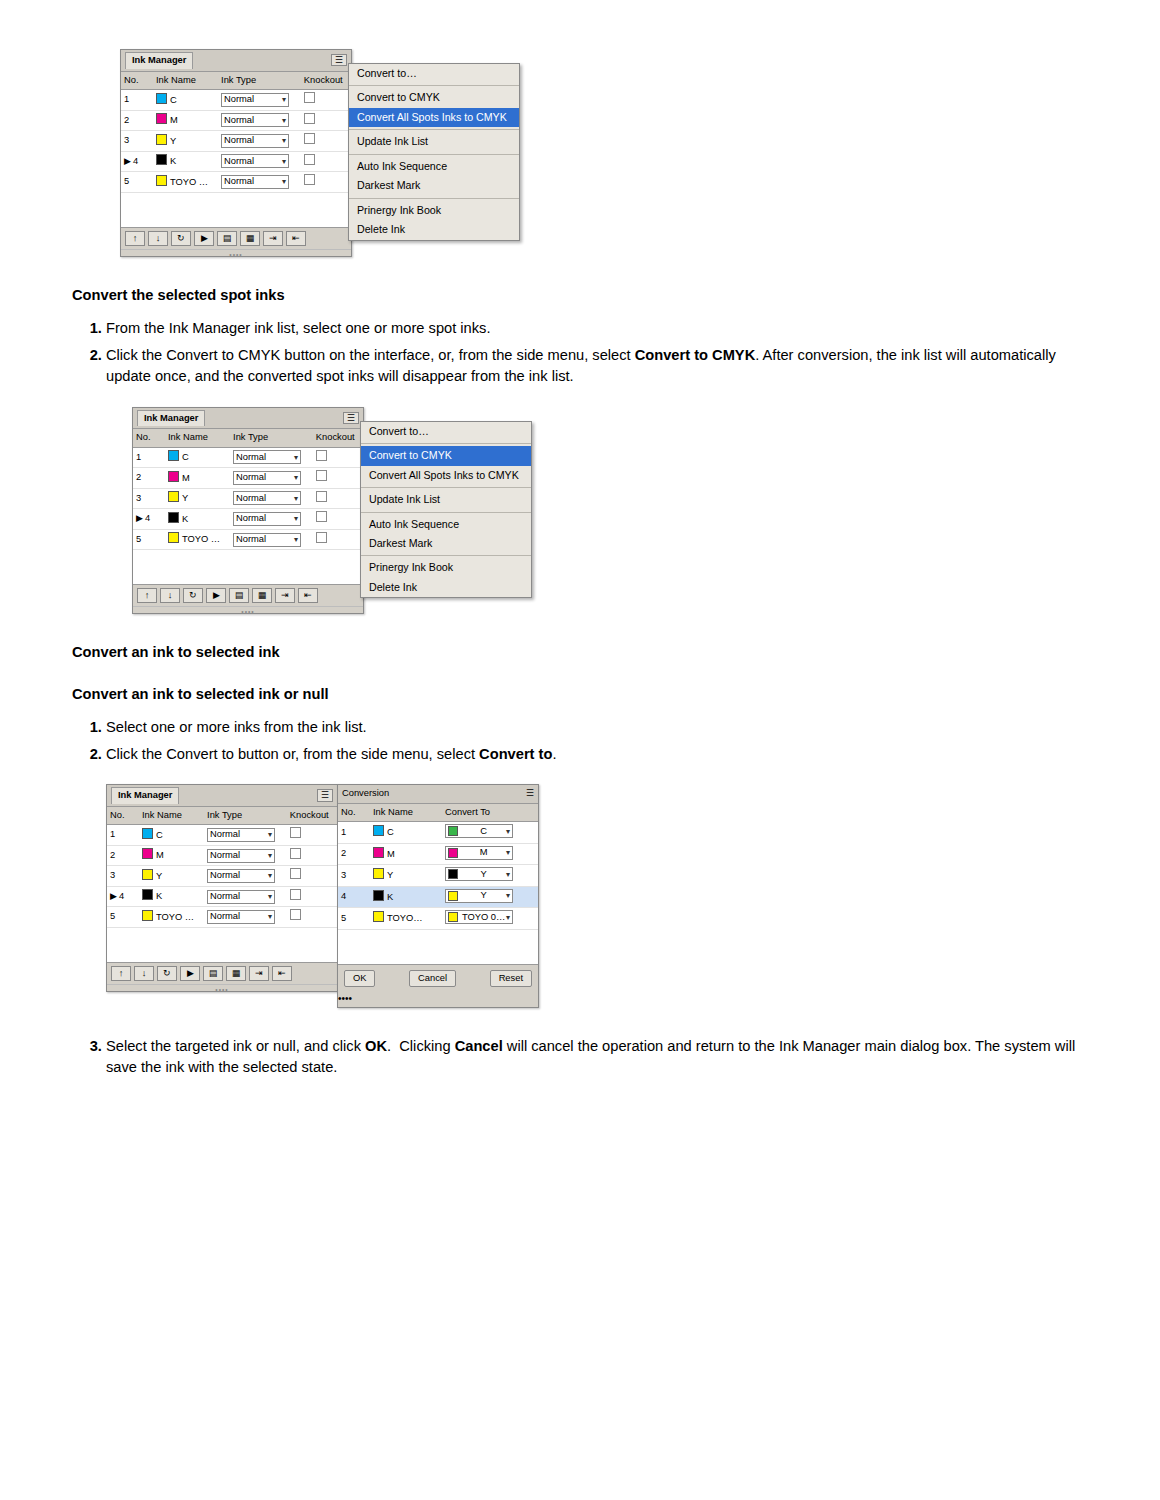Ink Manager ☰
| No. | Ink Name | Ink Type | Knockout |
| --- | --- | --- | --- |
| 1 | C | Normal ▾ | |
| 2 | M | Normal ▾ | |
| 3 | Y | Normal ▾ | |
| ▶ 4 | K | Normal ▾ | |
| 5 | TOYO … | Normal ▾ | |
↑ ↓ ↻ ▶ ▤ ▦ ⇥ ⇤
••••
Convert to…
Convert to CMYK
Convert All Spots Inks to CMYK
Update Ink List
Auto Ink Sequence
Darkest Mark
Prinergy Ink Book
Delete Ink
Convert the selected spot inks
From the Ink Manager ink list, select one or more spot inks.
Click the Convert to CMYK button on the interface, or, from the side menu, select Convert to CMYK. After conversion, the ink list will automatically update once, and the converted spot inks will disappear from the ink list.
Ink Manager ☰
| No. | Ink Name | Ink Type | Knockout |
| --- | --- | --- | --- |
| 1 | C | Normal ▾ | |
| 2 | M | Normal ▾ | |
| 3 | Y | Normal ▾ | |
| ▶ 4 | K | Normal ▾ | |
| 5 | TOYO … | Normal ▾ | |
↑ ↓ ↻ ▶ ▤ ▦ ⇥ ⇤
••••
Convert to…
Convert to CMYK
Convert All Spots Inks to CMYK
Update Ink List
Auto Ink Sequence
Darkest Mark
Prinergy Ink Book
Delete Ink
Convert an ink to selected ink
Convert an ink to selected ink or null
Select one or more inks from the ink list.
Click the Convert to button or, from the side menu, select Convert to.
Ink Manager ☰
| No. | Ink Name | Ink Type | Knockout |
| --- | --- | --- | --- |
| 1 | C | Normal ▾ | |
| 2 | M | Normal ▾ | |
| 3 | Y | Normal ▾ | |
| ▶ 4 | K | Normal ▾ | |
| 5 | TOYO … | Normal ▾ | |
↑ ↓ ↻ ▶ ▤ ▦ ⇥ ⇤
••••
Conversion ☰
| No. | Ink Name | Convert To |
| --- | --- | --- |
| 1 | C | C ▾ |
| 2 | M | M ▾ |
| 3 | Y | Y ▾ |
| 4 | K | Y ▾ |
| 5 | TOYO… | TOYO 0… ▾ |
OK Cancel Reset
••••
Select the targeted ink or null, and click OK. Clicking Cancel will cancel the operation and return to the Ink Manager main dialog box. The system will save the ink with the selected state.